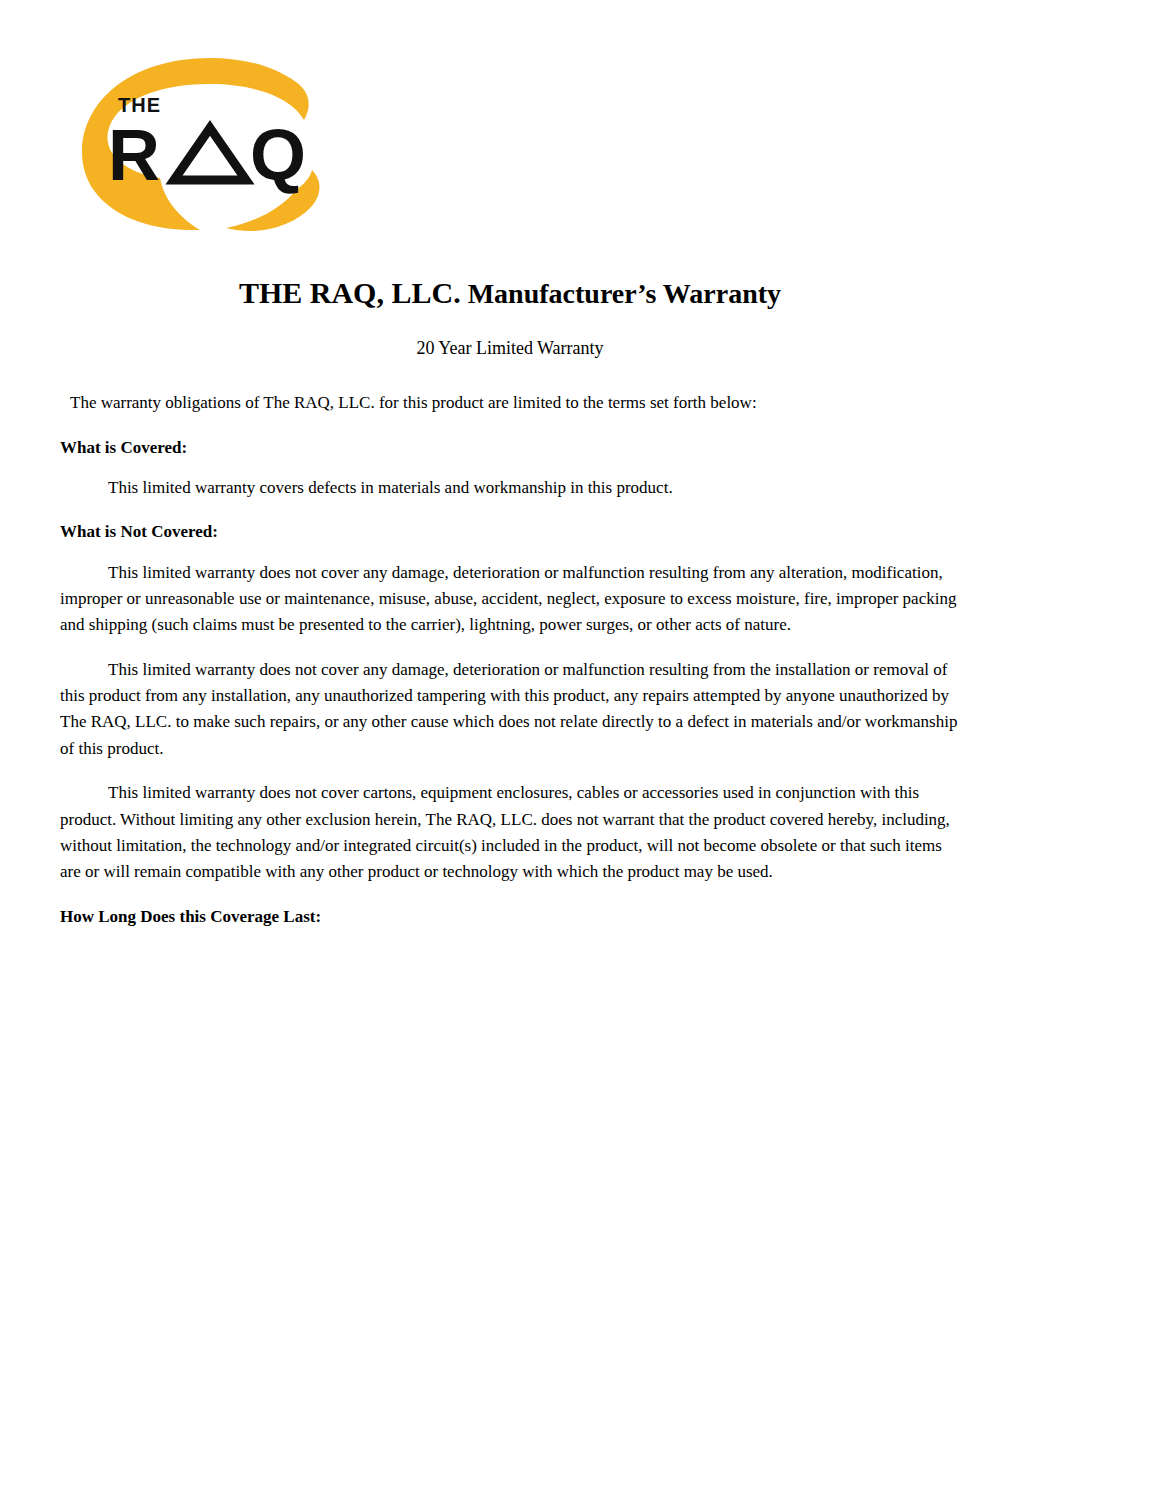THE R Q
THE RAQ, LLC. Manufacturer’s Warranty
20 Year Limited Warranty
The warranty obligations of The RAQ, LLC. for this product are limited to the terms set forth below:
What is Covered:
This limited warranty covers defects in materials and workmanship in this product.
What is Not Covered:
This limited warranty does not cover any damage, deterioration or malfunction resulting from any alteration, modification, improper or unreasonable use or maintenance, misuse, abuse, accident, neglect, exposure to excess moisture, fire, improper packing and shipping (such claims must be presented to the carrier), lightning, power surges, or other acts of nature.
This limited warranty does not cover any damage, deterioration or malfunction resulting from the installation or removal of this product from any installation, any unauthorized tampering with this product, any repairs attempted by anyone unauthorized by The RAQ, LLC. to make such repairs, or any other cause which does not relate directly to a defect in materials and/or workmanship of this product.
This limited warranty does not cover cartons, equipment enclosures, cables or accessories used in conjunction with this product. Without limiting any other exclusion herein, The RAQ, LLC. does not warrant that the product covered hereby, including, without limitation, the technology and/or integrated circuit(s) included in the product, will not become obsolete or that such items are or will remain compatible with any other product or technology with which the product may be used.
How Long Does this Coverage Last: